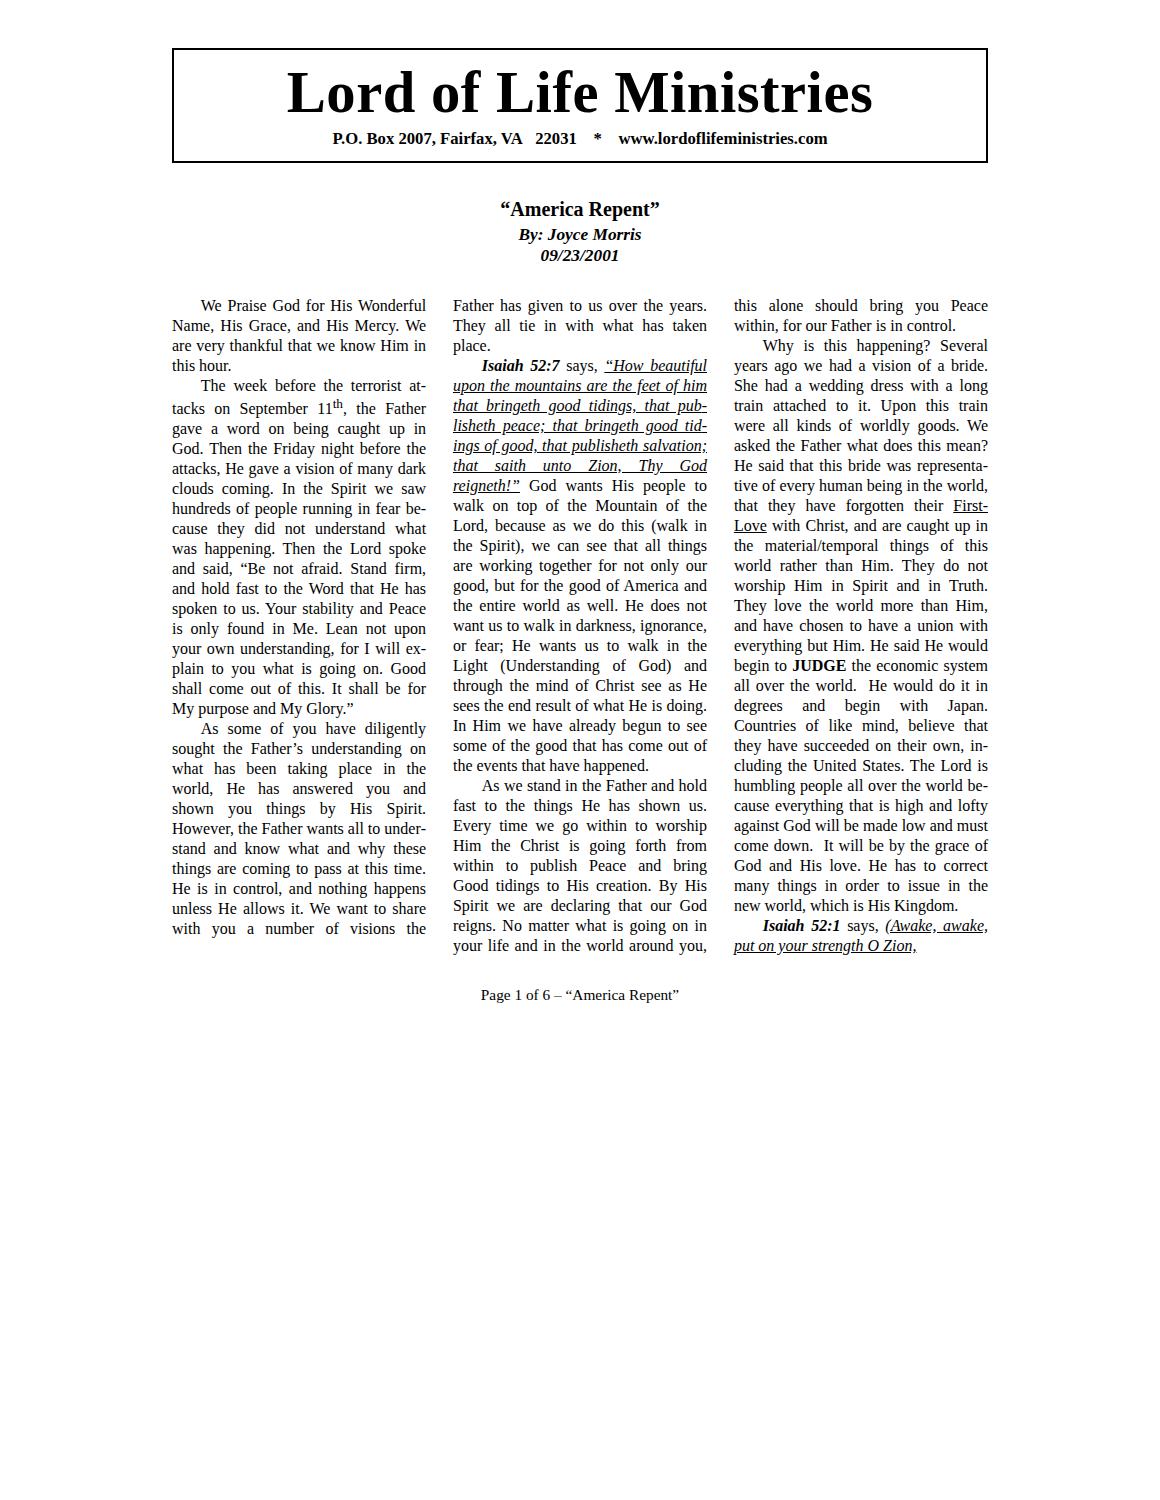Lord of Life Ministries
P.O. Box 2007, Fairfax, VA 22031 * www.lordoflifeministries.com
“America Repent”
By: Joyce Morris
09/23/2001
We Praise God for His Wonderful Name, His Grace, and His Mercy. We are very thankful that we know Him in this hour.
The week before the terrorist attacks on September 11th, the Father gave a word on being caught up in God. Then the Friday night before the attacks, He gave a vision of many dark clouds coming. In the Spirit we saw hundreds of people running in fear because they did not understand what was happening. Then the Lord spoke and said, “Be not afraid. Stand firm, and hold fast to the Word that He has spoken to us. Your stability and Peace is only found in Me. Lean not upon your own understanding, for I will explain to you what is going on. Good shall come out of this. It shall be for My purpose and My Glory.”
As some of you have diligently sought the Father’s understanding on what has been taking place in the world, He has answered you and shown you things by His Spirit. However, the Father wants all to understand and know what and why these things are coming to pass at this time. He is in control, and nothing happens unless He allows it. We want to share with you a number of visions the Father has given to us over the years. They all tie in with what has taken place.
Isaiah 52:7 says, “How beautiful upon the mountains are the feet of him that bringeth good tidings, that publisheth peace; that bringeth good tidings of good, that publisheth salvation; that saith unto Zion, Thy God reigneth!” God wants His people to walk on top of the Mountain of the Lord, because as we do this (walk in the Spirit), we can see that all things are working together for not only our good, but for the good of America and the entire world as well. He does not want us to walk in darkness, ignorance, or fear; He wants us to walk in the Light (Understanding of God) and through the mind of Christ see as He sees the end result of what He is doing. In Him we have already begun to see some of the good that has come out of the events that have happened.
As we stand in the Father and hold fast to the things He has shown us. Every time we go within to worship Him the Christ is going forth from within to publish Peace and bring Good tidings to His creation. By His Spirit we are declaring that our God reigns. No matter what is going on in your life and in the world around you, this alone should bring you Peace within, for our Father is in control.
Why is this happening? Several years ago we had a vision of a bride. She had a wedding dress with a long train attached to it. Upon this train were all kinds of worldly goods. We asked the Father what does this mean? He said that this bride was representative of every human being in the world, that they have forgotten their First-Love with Christ, and are caught up in the material/temporal things of this world rather than Him. They do not worship Him in Spirit and in Truth. They love the world more than Him, and have chosen to have a union with everything but Him. He said He would begin to JUDGE the economic system all over the world. He would do it in degrees and begin with Japan. Countries of like mind, believe that they have succeeded on their own, including the United States. The Lord is humbling people all over the world because everything that is high and lofty against God will be made low and must come down. It will be by the grace of God and His love. He has to correct many things in order to issue in the new world, which is His Kingdom.
Isaiah 52:1 says, (Awake, awake, put on your strength O Zion,
Page 1 of 6 – “America Repent”